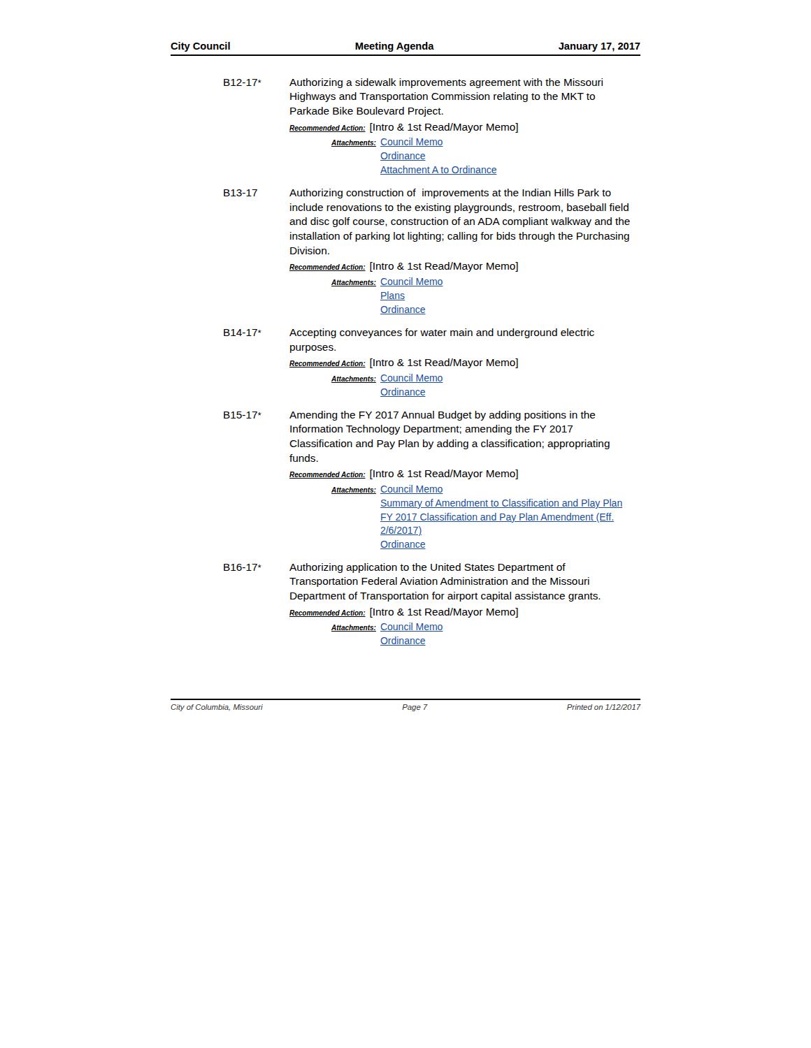City Council
Meeting Agenda
January 17, 2017
B12-17*
Authorizing a sidewalk improvements agreement with the Missouri Highways and Transportation Commission relating to the MKT to Parkade Bike Boulevard Project.
Recommended Action: [Intro & 1st Read/Mayor Memo]
Attachments:
Council Memo
Ordinance
Attachment A to Ordinance
B13-17
Authorizing construction of improvements at the Indian Hills Park to include renovations to the existing playgrounds, restroom, baseball field and disc golf course, construction of an ADA compliant walkway and the installation of parking lot lighting; calling for bids through the Purchasing Division.
Recommended Action: [Intro & 1st Read/Mayor Memo]
Attachments:
Council Memo
Plans
Ordinance
B14-17*
Accepting conveyances for water main and underground electric purposes.
Recommended Action: [Intro & 1st Read/Mayor Memo]
Attachments:
Council Memo
Ordinance
B15-17*
Amending the FY 2017 Annual Budget by adding positions in the Information Technology Department; amending the FY 2017 Classification and Pay Plan by adding a classification; appropriating funds.
Recommended Action: [Intro & 1st Read/Mayor Memo]
Attachments:
Council Memo
Summary of Amendment to Classification and Play Plan
FY 2017 Classification and Pay Plan Amendment (Eff. 2/6/2017)
Ordinance
B16-17*
Authorizing application to the United States Department of Transportation Federal Aviation Administration and the Missouri Department of Transportation for airport capital assistance grants.
Recommended Action: [Intro & 1st Read/Mayor Memo]
Attachments:
Council Memo
Ordinance
City of Columbia, Missouri
Page 7
Printed on 1/12/2017